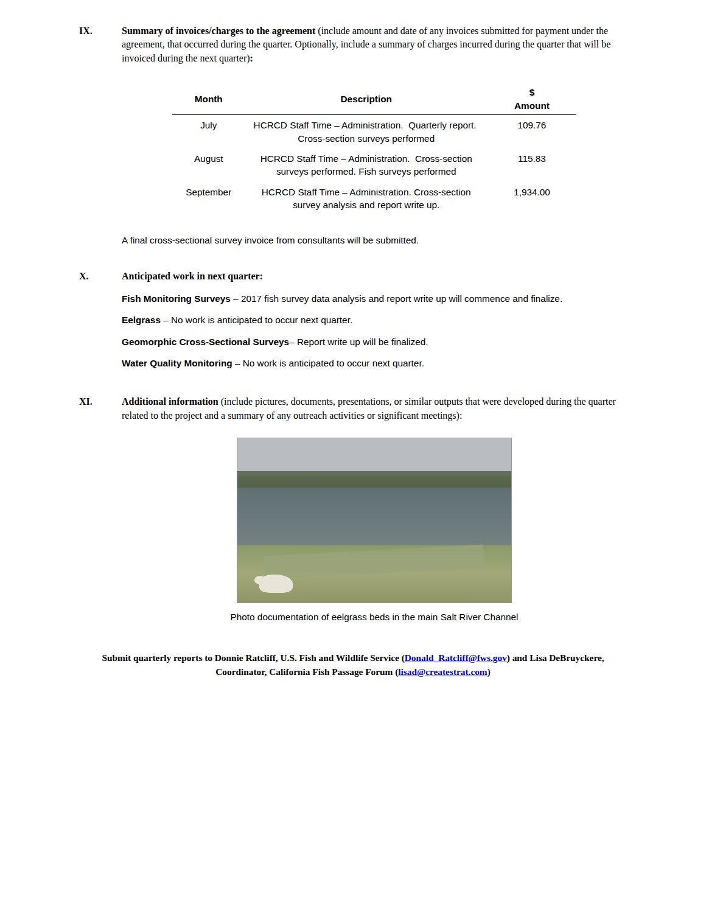IX.
Summary of invoices/charges to the agreement (include amount and date of any invoices submitted for payment under the agreement, that occurred during the quarter. Optionally, include a summary of charges incurred during the quarter that will be invoiced during the next quarter):
| Month | Description | $ Amount |
| --- | --- | --- |
| July | HCRCD Staff Time – Administration. Quarterly report. Cross-section surveys performed | 109.76 |
| August | HCRCD Staff Time – Administration. Cross-section surveys performed. Fish surveys performed | 115.83 |
| September | HCRCD Staff Time – Administration. Cross-section survey analysis and report write up. | 1,934.00 |
A final cross-sectional survey invoice from consultants will be submitted.
X.
Anticipated work in next quarter:
Fish Monitoring Surveys – 2017 fish survey data analysis and report write up will commence and finalize.
Eelgrass – No work is anticipated to occur next quarter.
Geomorphic Cross-Sectional Surveys– Report write up will be finalized.
Water Quality Monitoring – No work is anticipated to occur next quarter.
XI.
Additional information (include pictures, documents, presentations, or similar outputs that were developed during the quarter related to the project and a summary of any outreach activities or significant meetings):
Photo documentation of eelgrass beds in the main Salt River Channel
Submit quarterly reports to Donnie Ratcliff, U.S. Fish and Wildlife Service (Donald_Ratcliff@fws.gov) and Lisa DeBruyckere, Coordinator, California Fish Passage Forum (lisad@createstrat.com)